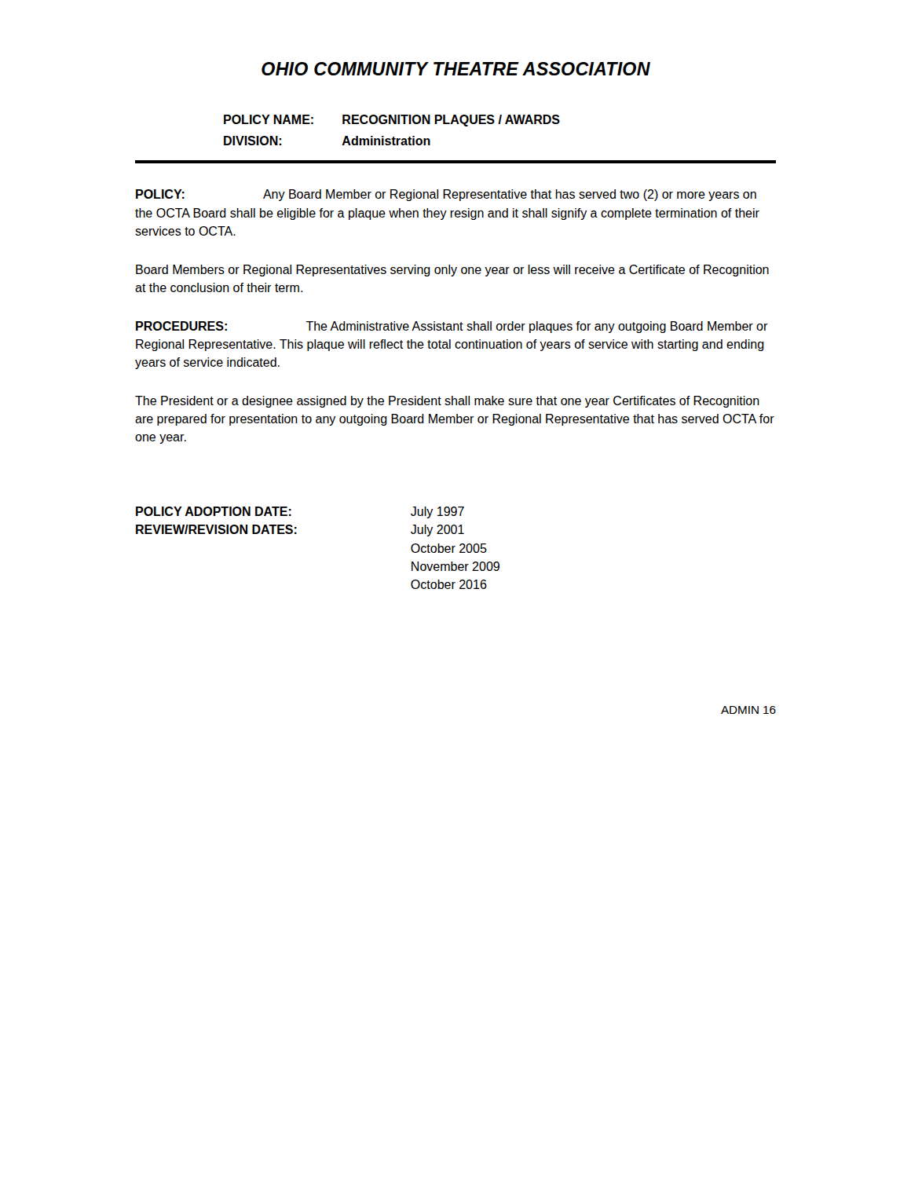OHIO COMMUNITY THEATRE ASSOCIATION
| POLICY NAME: | RECOGNITION PLAQUES / AWARDS |
| DIVISION: | Administration |
POLICY: Any Board Member or Regional Representative that has served two (2) or more years on the OCTA Board shall be eligible for a plaque when they resign and it shall signify a complete termination of their services to OCTA.
Board Members or Regional Representatives serving only one year or less will receive a Certificate of Recognition at the conclusion of their term.
PROCEDURES: The Administrative Assistant shall order plaques for any outgoing Board Member or Regional Representative. This plaque will reflect the total continuation of years of service with starting and ending years of service indicated.
The President or a designee assigned by the President shall make sure that one year Certificates of Recognition are prepared for presentation to any outgoing Board Member or Regional Representative that has served OCTA for one year.
| POLICY ADOPTION DATE: | July 1997 |
| REVIEW/REVISION DATES: | July 2001 |
| | October 2005 |
| | November 2009 |
| | October 2016 |
ADMIN 16